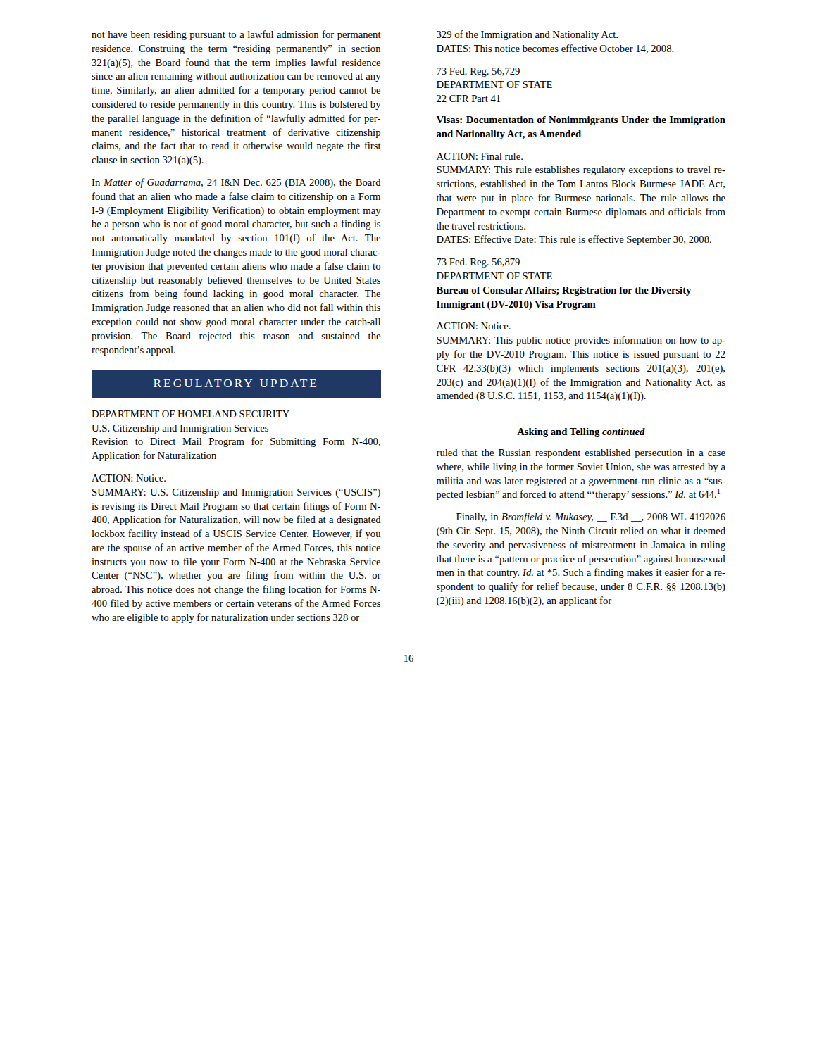not have been residing pursuant to a lawful admission for permanent residence. Construing the term “residing permanently” in section 321(a)(5), the Board found that the term implies lawful residence since an alien remaining without authorization can be removed at any time. Similarly, an alien admitted for a temporary period cannot be considered to reside permanently in this country. This is bolstered by the parallel language in the definition of “lawfully admitted for permanent residence,” historical treatment of derivative citizenship claims, and the fact that to read it otherwise would negate the first clause in section 321(a)(5).
In Matter of Guadarrama, 24 I&N Dec. 625 (BIA 2008), the Board found that an alien who made a false claim to citizenship on a Form I-9 (Employment Eligibility Verification) to obtain employment may be a person who is not of good moral character, but such a finding is not automatically mandated by section 101(f) of the Act. The Immigration Judge noted the changes made to the good moral character provision that prevented certain aliens who made a false claim to citizenship but reasonably believed themselves to be United States citizens from being found lacking in good moral character. The Immigration Judge reasoned that an alien who did not fall within this exception could not show good moral character under the catch-all provision. The Board rejected this reason and sustained the respondent’s appeal.
REGULATORY UPDATE
DEPARTMENT OF HOMELAND SECURITY
U.S. Citizenship and Immigration Services
Revision to Direct Mail Program for Submitting Form N-400, Application for Naturalization
ACTION: Notice.
SUMMARY: U.S. Citizenship and Immigration Services (“USCIS”) is revising its Direct Mail Program so that certain filings of Form N-400, Application for Naturalization, will now be filed at a designated lockbox facility instead of a USCIS Service Center. However, if you are the spouse of an active member of the Armed Forces, this notice instructs you now to file your Form N-400 at the Nebraska Service Center (“NSC”), whether you are filing from within the U.S. or abroad. This notice does not change the filing location for Forms N-400 filed by active members or certain veterans of the Armed Forces who are eligible to apply for naturalization under sections 328 or
329 of the Immigration and Nationality Act.
DATES: This notice becomes effective October 14, 2008.
73 Fed. Reg. 56,729
DEPARTMENT OF STATE
22 CFR Part 41
Visas: Documentation of Nonimmigrants Under the Immigration and Nationality Act, as Amended
ACTION: Final rule.
SUMMARY: This rule establishes regulatory exceptions to travel restrictions, established in the Tom Lantos Block Burmese JADE Act, that were put in place for Burmese nationals. The rule allows the Department to exempt certain Burmese diplomats and officials from the travel restrictions.
DATES: Effective Date: This rule is effective September 30, 2008.
73 Fed. Reg. 56,879
DEPARTMENT OF STATE
Bureau of Consular Affairs; Registration for the Diversity Immigrant (DV-2010) Visa Program
ACTION: Notice.
SUMMARY: This public notice provides information on how to apply for the DV-2010 Program. This notice is issued pursuant to 22 CFR 42.33(b)(3) which implements sections 201(a)(3), 201(e), 203(c) and 204(a)(1)(I) of the Immigration and Nationality Act, as amended (8 U.S.C. 1151, 1153, and 1154(a)(1)(I)).
Asking and Telling continued
ruled that the Russian respondent established persecution in a case where, while living in the former Soviet Union, she was arrested by a militia and was later registered at a government-run clinic as a “suspected lesbian” and forced to attend “‘therapy’ sessions.” Id. at 644.1
Finally, in Bromfield v. Mukasey, __ F.3d __, 2008 WL 4192026 (9th Cir. Sept. 15, 2008), the Ninth Circuit relied on what it deemed the severity and pervasiveness of mistreatment in Jamaica in ruling that there is a “pattern or practice of persecution” against homosexual men in that country. Id. at *5. Such a finding makes it easier for a respondent to qualify for relief because, under 8 C.F.R. §§ 1208.13(b)(2)(iii) and 1208.16(b)(2), an applicant for
16